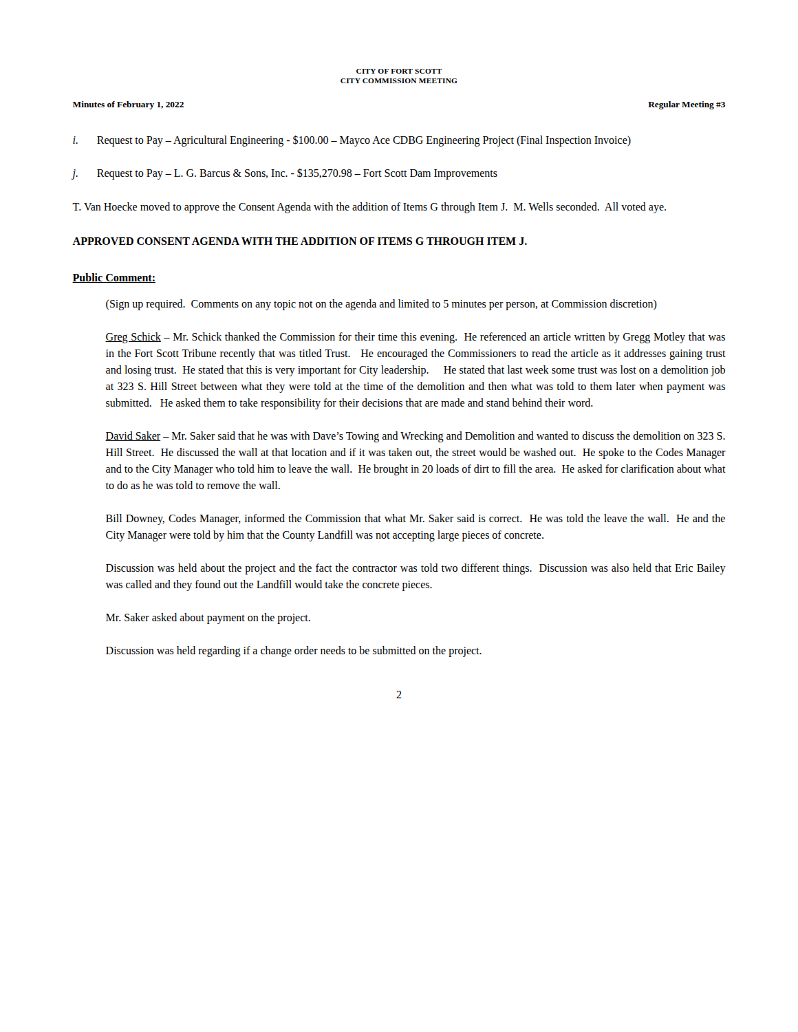CITY OF FORT SCOTT
CITY COMMISSION MEETING
Minutes of February 1, 2022 Regular Meeting #3
i. Request to Pay – Agricultural Engineering - $100.00 – Mayco Ace CDBG Engineering Project (Final Inspection Invoice)
j. Request to Pay – L. G. Barcus & Sons, Inc. - $135,270.98 – Fort Scott Dam Improvements
T. Van Hoecke moved to approve the Consent Agenda with the addition of Items G through Item J. M. Wells seconded. All voted aye.
APPROVED CONSENT AGENDA WITH THE ADDITION OF ITEMS G THROUGH ITEM J.
Public Comment:
(Sign up required. Comments on any topic not on the agenda and limited to 5 minutes per person, at Commission discretion)
Greg Schick – Mr. Schick thanked the Commission for their time this evening. He referenced an article written by Gregg Motley that was in the Fort Scott Tribune recently that was titled Trust. He encouraged the Commissioners to read the article as it addresses gaining trust and losing trust. He stated that this is very important for City leadership. He stated that last week some trust was lost on a demolition job at 323 S. Hill Street between what they were told at the time of the demolition and then what was told to them later when payment was submitted. He asked them to take responsibility for their decisions that are made and stand behind their word.
David Saker – Mr. Saker said that he was with Dave’s Towing and Wrecking and Demolition and wanted to discuss the demolition on 323 S. Hill Street. He discussed the wall at that location and if it was taken out, the street would be washed out. He spoke to the Codes Manager and to the City Manager who told him to leave the wall. He brought in 20 loads of dirt to fill the area. He asked for clarification about what to do as he was told to remove the wall.
Bill Downey, Codes Manager, informed the Commission that what Mr. Saker said is correct. He was told the leave the wall. He and the City Manager were told by him that the County Landfill was not accepting large pieces of concrete.
Discussion was held about the project and the fact the contractor was told two different things. Discussion was also held that Eric Bailey was called and they found out the Landfill would take the concrete pieces.
Mr. Saker asked about payment on the project.
Discussion was held regarding if a change order needs to be submitted on the project.
2